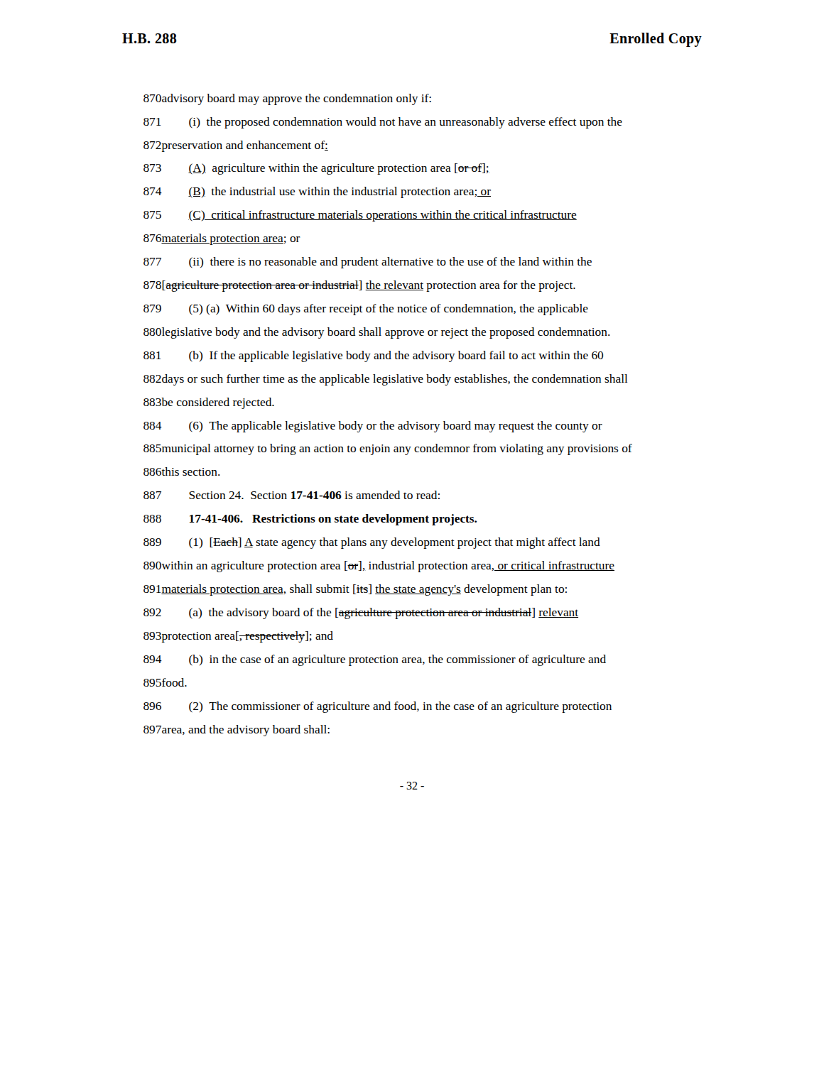H.B. 288 Enrolled Copy
| 870 | advisory board may approve the condemnation only if: |
| 871 | (i) the proposed condemnation would not have an unreasonably adverse effect upon the |
| 872 | preservation and enhancement of : |
| 873 | (A) agriculture within the agriculture protection area [ or of ] ; |
| 874 | (B) the industrial use within the industrial protection area ; or |
| 875 | (C) critical infrastructure materials operations within the critical infrastructure |
| 876 | materials protection area ; or |
| 877 | (ii) there is no reasonable and prudent alternative to the use of the land within the |
| 878 | [ agriculture protection area or industrial ] the relevant protection area for the project. |
| 879 | (5) (a) Within 60 days after receipt of the notice of condemnation, the applicable |
| 880 | legislative body and the advisory board shall approve or reject the proposed condemnation. |
| 881 | (b) If the applicable legislative body and the advisory board fail to act within the 60 |
| 882 | days or such further time as the applicable legislative body establishes, the condemnation shall |
| 883 | be considered rejected. |
| 884 | (6) The applicable legislative body or the advisory board may request the county or |
| 885 | municipal attorney to bring an action to enjoin any condemnor from violating any provisions of |
| 886 | this section. |
| 887 | Section 24. Section 17-41-406 is amended to read: |
| 888 | 17-41-406. Restrictions on state development projects. |
| 889 | (1) [ Each ] A state agency that plans any development project that might affect land |
| 890 | within an agriculture protection area [ or ] , industrial protection area , or critical infrastructure |
| 891 | materials protection area, shall submit [ its ] the state agency's development plan to: |
| 892 | (a) the advisory board of the [ agriculture protection area or industrial ] relevant |
| 893 | protection area[ , respectively ]; and |
| 894 | (b) in the case of an agriculture protection area, the commissioner of agriculture and |
| 895 | food. |
| 896 | (2) The commissioner of agriculture and food, in the case of an agriculture protection |
| 897 | area, and the advisory board shall: |
- 32 -